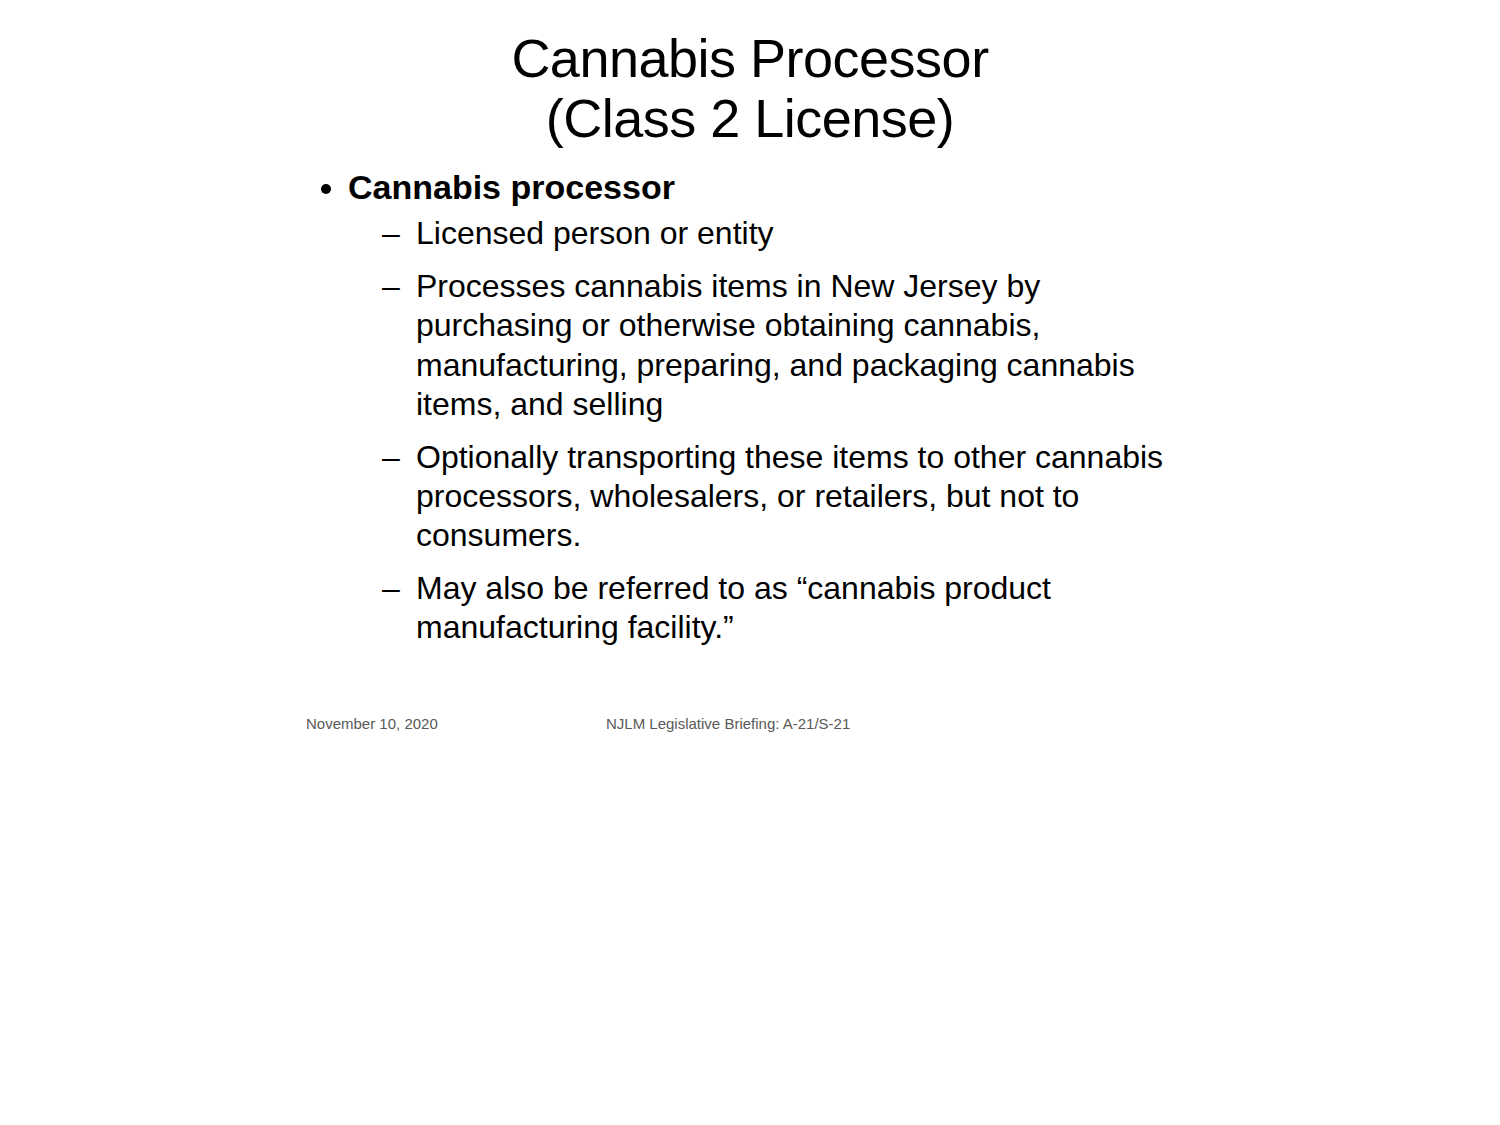Cannabis Processor
(Class 2 License)
Cannabis processor
Licensed person or entity
Processes cannabis items in New Jersey by purchasing or otherwise obtaining cannabis, manufacturing, preparing, and packaging cannabis items, and selling
Optionally transporting these items to other cannabis processors, wholesalers, or retailers, but not to consumers.
May also be referred to as “cannabis product manufacturing facility.”
November 10, 2020 NJLM Legislative Briefing: A-21/S-21